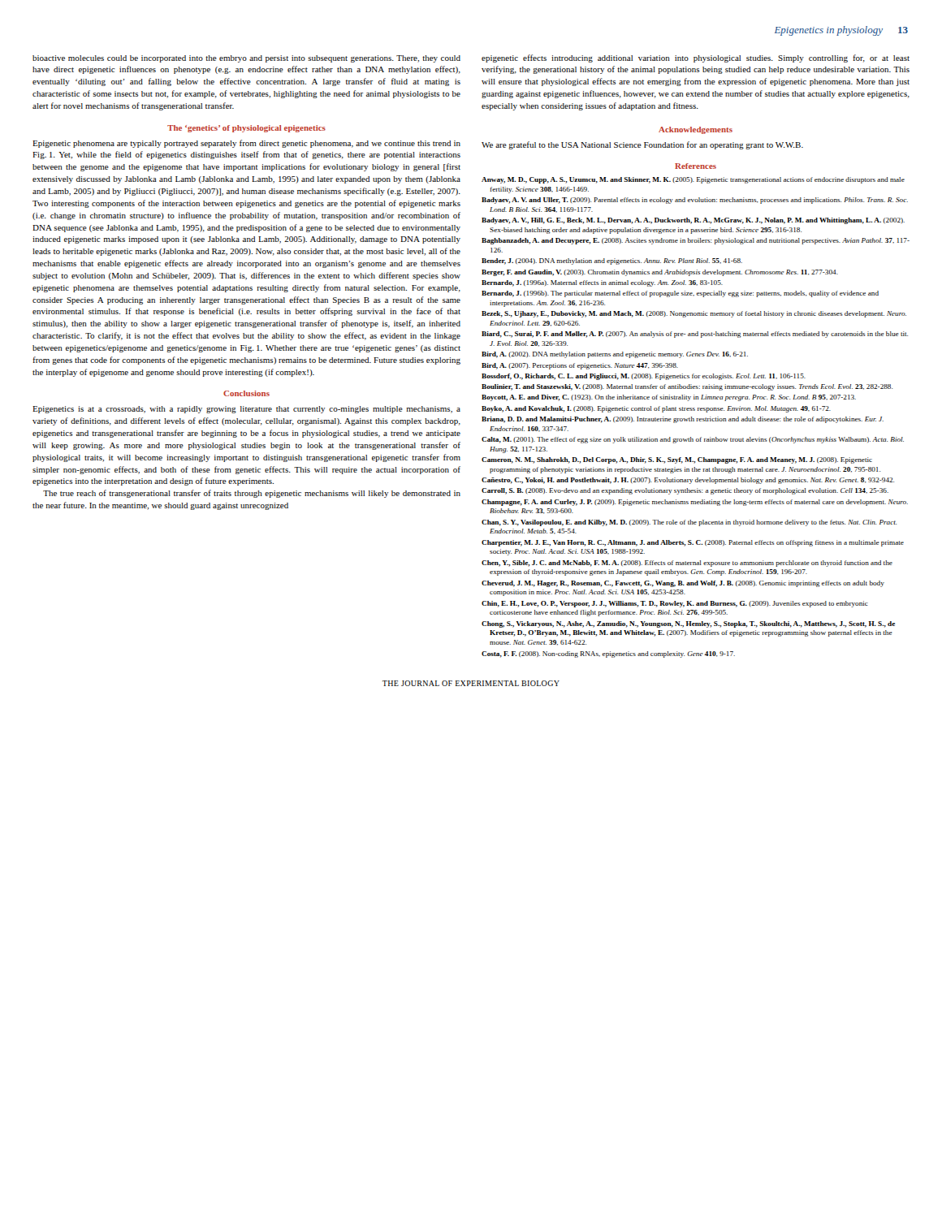Epigenetics in physiology 13
bioactive molecules could be incorporated into the embryo and persist into subsequent generations. There, they could have direct epigenetic influences on phenotype (e.g. an endocrine effect rather than a DNA methylation effect), eventually ‘diluting out’ and falling below the effective concentration. A large transfer of fluid at mating is characteristic of some insects but not, for example, of vertebrates, highlighting the need for animal physiologists to be alert for novel mechanisms of transgenerational transfer.
The ‘genetics’ of physiological epigenetics
Epigenetic phenomena are typically portrayed separately from direct genetic phenomena, and we continue this trend in Fig. 1. Yet, while the field of epigenetics distinguishes itself from that of genetics, there are potential interactions between the genome and the epigenome that have important implications for evolutionary biology in general [first extensively discussed by Jablonka and Lamb (Jablonka and Lamb, 1995) and later expanded upon by them (Jablonka and Lamb, 2005) and by Pigliucci (Pigliucci, 2007)], and human disease mechanisms specifically (e.g. Esteller, 2007). Two interesting components of the interaction between epigenetics and genetics are the potential of epigenetic marks (i.e. change in chromatin structure) to influence the probability of mutation, transposition and/or recombination of DNA sequence (see Jablonka and Lamb, 1995), and the predisposition of a gene to be selected due to environmentally induced epigenetic marks imposed upon it (see Jablonka and Lamb, 2005). Additionally, damage to DNA potentially leads to heritable epigenetic marks (Jablonka and Raz, 2009). Now, also consider that, at the most basic level, all of the mechanisms that enable epigenetic effects are already incorporated into an organism’s genome and are themselves subject to evolution (Mohn and Schübeler, 2009). That is, differences in the extent to which different species show epigenetic phenomena are themselves potential adaptations resulting directly from natural selection. For example, consider Species A producing an inherently larger transgenerational effect than Species B as a result of the same environmental stimulus. If that response is beneficial (i.e. results in better offspring survival in the face of that stimulus), then the ability to show a larger epigenetic transgenerational transfer of phenotype is, itself, an inherited characteristic. To clarify, it is not the effect that evolves but the ability to show the effect, as evident in the linkage between epigenetics/epigenome and genetics/genome in Fig. 1. Whether there are true ‘epigenetic genes’ (as distinct from genes that code for components of the epigenetic mechanisms) remains to be determined. Future studies exploring the interplay of epigenome and genome should prove interesting (if complex!).
Conclusions
Epigenetics is at a crossroads, with a rapidly growing literature that currently co-mingles multiple mechanisms, a variety of definitions, and different levels of effect (molecular, cellular, organismal). Against this complex backdrop, epigenetics and transgenerational transfer are beginning to be a focus in physiological studies, a trend we anticipate will keep growing. As more and more physiological studies begin to look at the transgenerational transfer of physiological traits, it will become increasingly important to distinguish transgenerational epigenetic transfer from simpler non-genomic effects, and both of these from genetic effects. This will require the actual incorporation of epigenetics into the interpretation and design of future experiments.
The true reach of transgenerational transfer of traits through epigenetic mechanisms will likely be demonstrated in the near future. In the meantime, we should guard against unrecognized
epigenetic effects introducing additional variation into physiological studies. Simply controlling for, or at least verifying, the generational history of the animal populations being studied can help reduce undesirable variation. This will ensure that physiological effects are not emerging from the expression of epigenetic phenomena. More than just guarding against epigenetic influences, however, we can extend the number of studies that actually explore epigenetics, especially when considering issues of adaptation and fitness.
Acknowledgements
We are grateful to the USA National Science Foundation for an operating grant to W.W.B.
References
Anway, M. D., Cupp, A. S., Uzumcu, M. and Skinner, M. K. (2005). Epigenetic transgenerational actions of endocrine disruptors and male fertility. Science 308, 1466-1469.
Badyaev, A. V. and Uller, T. (2009). Parental effects in ecology and evolution: mechanisms, processes and implications. Philos. Trans. R. Soc. Lond. B Biol. Sci. 364, 1169-1177.
Badyaev, A. V., Hill, G. E., Beck, M. L., Dervan, A. A., Duckworth, R. A., McGraw, K. J., Nolan, P. M. and Whittingham, L. A. (2002). Sex-biased hatching order and adaptive population divergence in a passerine bird. Science 295, 316-318.
Baghbanzadeh, A. and Decuypere, E. (2008). Ascites syndrome in broilers: physiological and nutritional perspectives. Avian Pathol. 37, 117-126.
Bender, J. (2004). DNA methylation and epigenetics. Annu. Rev. Plant Biol. 55, 41-68.
Berger, F. and Gaudin, V. (2003). Chromatin dynamics and Arabidopsis development. Chromosome Res. 11, 277-304.
Bernardo, J. (1996a). Maternal effects in animal ecology. Am. Zool. 36, 83-105.
Bernardo, J. (1996b). The particular maternal effect of propagule size, especially egg size: patterns, models, quality of evidence and interpretations. Am. Zool. 36, 216-236.
Bezek, S., Ujhazy, E., Dubovicky, M. and Mach, M. (2008). Nongenomic memory of foetal history in chronic diseases development. Neuro. Endocrinol. Lett. 29, 620-626.
Biard, C., Surai, P. F. and Møller, A. P. (2007). An analysis of pre- and post-hatching maternal effects mediated by carotenoids in the blue tit. J. Evol. Biol. 20, 326-339.
Bird, A. (2002). DNA methylation patterns and epigenetic memory. Genes Dev. 16, 6-21.
Bird, A. (2007). Perceptions of epigenetics. Nature 447, 396-398.
Bossdorf, O., Richards, C. L. and Pigliucci, M. (2008). Epigenetics for ecologists. Ecol. Lett. 11, 106-115.
Boulinier, T. and Staszewski, V. (2008). Maternal transfer of antibodies: raising immune-ecology issues. Trends Ecol. Evol. 23, 282-288.
Boycott, A. E. and Diver, C. (1923). On the inheritance of sinistrality in Limnea peregra. Proc. R. Soc. Lond. B 95, 207-213.
Boyko, A. and Kovalchuk, I. (2008). Epigenetic control of plant stress response. Environ. Mol. Mutagen. 49, 61-72.
Briana, D. D. and Malamitsi-Puchner, A. (2009). Intrauterine growth restriction and adult disease: the role of adipocytokines. Eur. J. Endocrinol. 160, 337-347.
Calta, M. (2001). The effect of egg size on yolk utilization and growth of rainbow trout alevins (Oncorhynchus mykiss Walbaum). Acta. Biol. Hung. 52, 117-123.
Cameron, N. M., Shahrokh, D., Del Corpo, A., Dhir, S. K., Szyf, M., Champagne, F. A. and Meaney, M. J. (2008). Epigenetic programming of phenotypic variations in reproductive strategies in the rat through maternal care. J. Neuroendocrinol. 20, 795-801.
Cañestro, C., Yokoi, H. and Postlethwait, J. H. (2007). Evolutionary developmental biology and genomics. Nat. Rev. Genet. 8, 932-942.
Carroll, S. B. (2008). Evo-devo and an expanding evolutionary synthesis: a genetic theory of morphological evolution. Cell 134, 25-36.
Champagne, F. A. and Curley, J. P. (2009). Epigenetic mechanisms mediating the long-term effects of maternal care on development. Neuro. Biobehav. Rev. 33, 593-600.
Chan, S. Y., Vasilopoulou, E. and Kilby, M. D. (2009). The role of the placenta in thyroid hormone delivery to the fetus. Nat. Clin. Pract. Endocrinol. Metab. 5, 45-54.
Charpentier, M. J. E., Van Horn, R. C., Altmann, J. and Alberts, S. C. (2008). Paternal effects on offspring fitness in a multimale primate society. Proc. Natl. Acad. Sci. USA 105, 1988-1992.
Chen, Y., Sible, J. C. and McNabb, F. M. A. (2008). Effects of maternal exposure to ammonium perchlorate on thyroid function and the expression of thyroid-responsive genes in Japanese quail embryos. Gen. Comp. Endocrinol. 159, 196-207.
Cheverud, J. M., Hager, R., Roseman, C., Fawcett, G., Wang, B. and Wolf, J. B. (2008). Genomic imprinting effects on adult body composition in mice. Proc. Natl. Acad. Sci. USA 105, 4253-4258.
Chin, E. H., Love, O. P., Verspoor, J. J., Williams, T. D., Rowley, K. and Burness, G. (2009). Juveniles exposed to embryonic corticosterone have enhanced flight performance. Proc. Biol. Sci. 276, 499-505.
Chong, S., Vickaryous, N., Ashe, A., Zamudio, N., Youngson, N., Hemley, S., Stopka, T., Skoultchi, A., Matthews, J., Scott, H. S., de Kretser, D., O’Bryan, M., Blewitt, M. and Whitelaw, E. (2007). Modifiers of epigenetic reprogramming show paternal effects in the mouse. Nat. Genet. 39, 614-622.
Costa, F. F. (2008). Non-coding RNAs, epigenetics and complexity. Gene 410, 9-17.
THE JOURNAL OF EXPERIMENTAL BIOLOGY